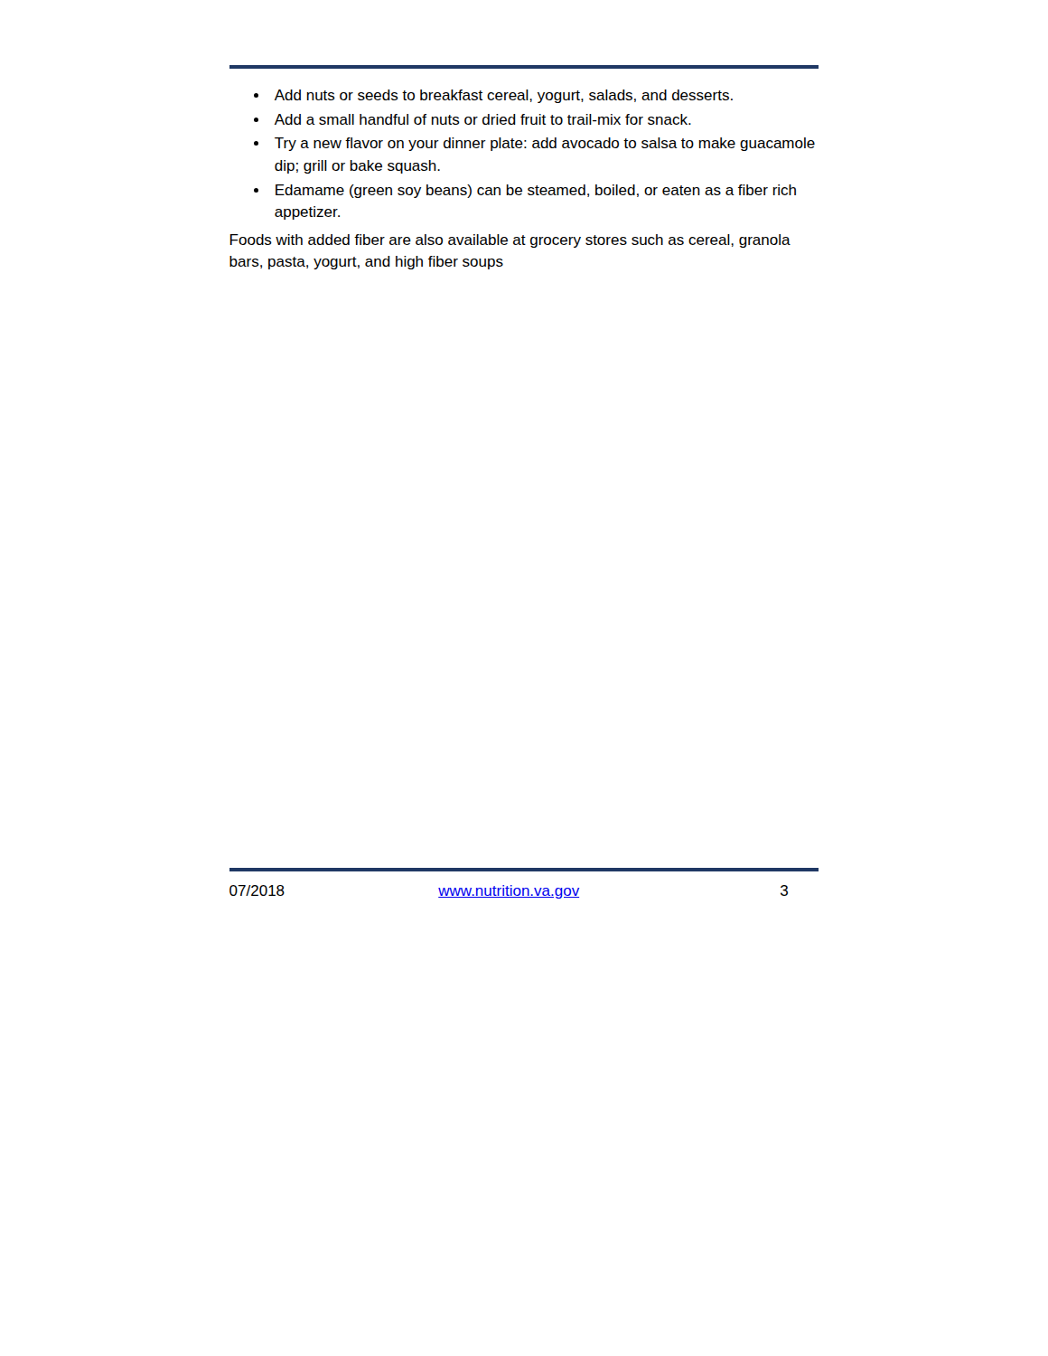Add nuts or seeds to breakfast cereal, yogurt, salads, and desserts.
Add a small handful of nuts or dried fruit to trail-mix for snack.
Try a new flavor on your dinner plate: add avocado to salsa to make guacamole dip; grill or bake squash.
Edamame (green soy beans) can be steamed, boiled, or eaten as a fiber rich appetizer.
Foods with added fiber are also available at grocery stores such as cereal, granola bars, pasta, yogurt, and high fiber soups
07/2018
www.nutrition.va.gov
3